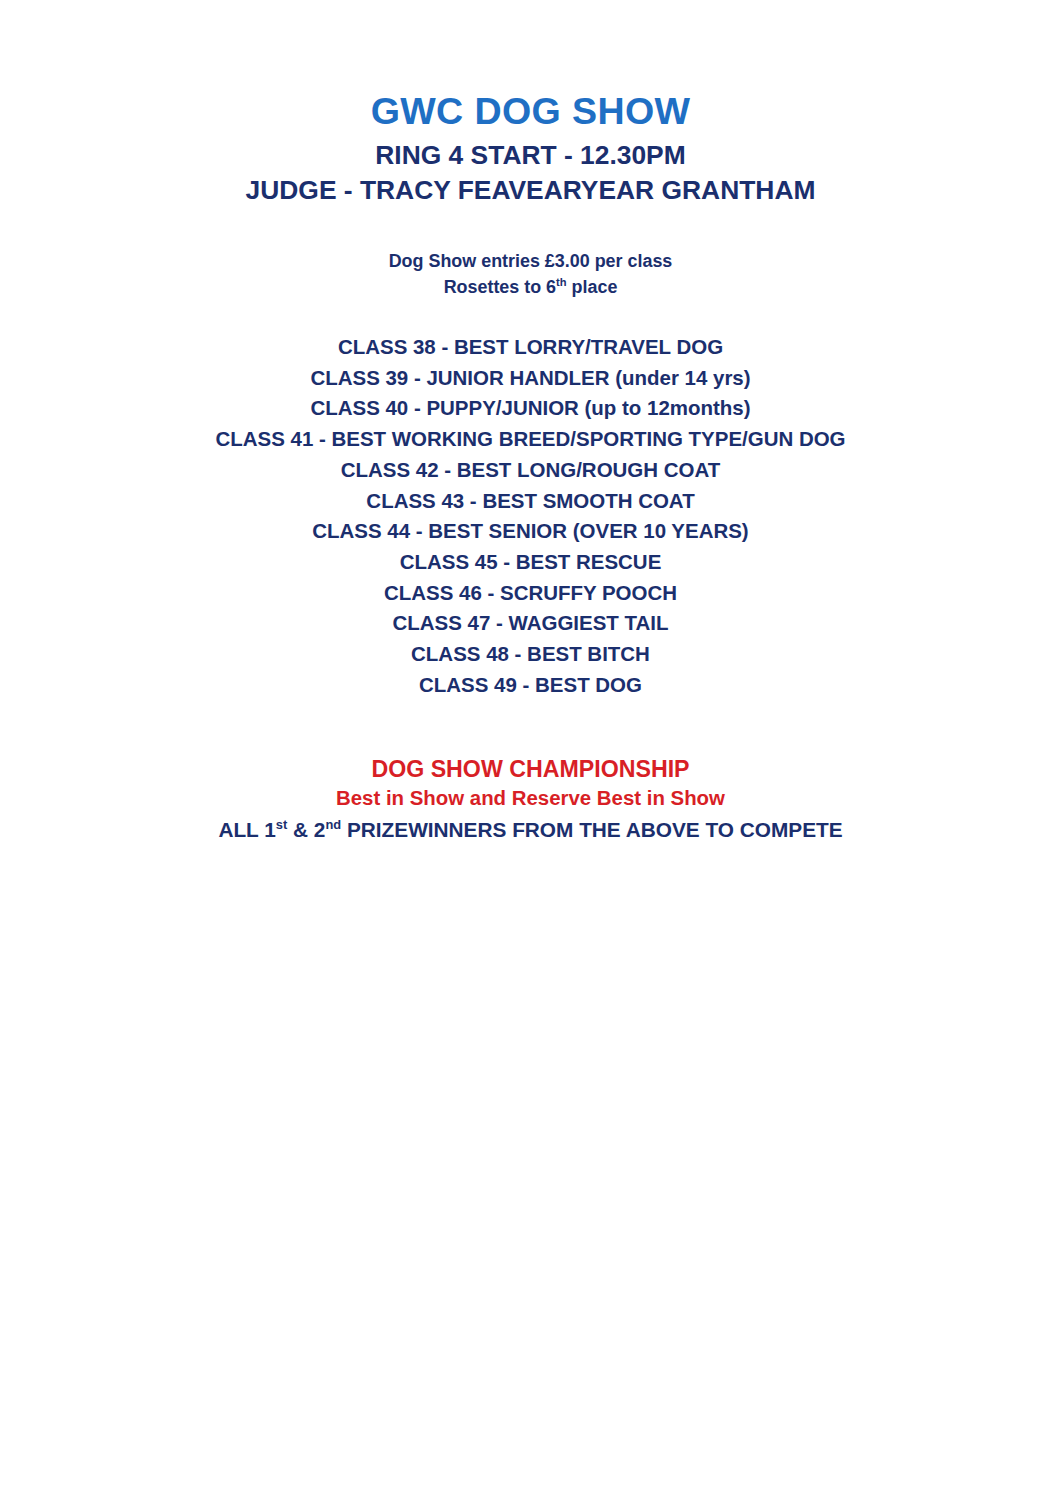GWC DOG SHOW
RING 4 START - 12.30PM
JUDGE - TRACY FEAVEARYEAR GRANTHAM
Dog Show entries £3.00 per class
Rosettes to 6th place
CLASS 38 - BEST LORRY/TRAVEL DOG
CLASS 39 - JUNIOR HANDLER (under 14 yrs)
CLASS 40 - PUPPY/JUNIOR (up to 12months)
CLASS 41 - BEST WORKING BREED/SPORTING TYPE/GUN DOG
CLASS 42 - BEST LONG/ROUGH COAT
CLASS 43 - BEST SMOOTH COAT
CLASS 44 - BEST SENIOR (OVER 10 YEARS)
CLASS 45 - BEST RESCUE
CLASS 46 - SCRUFFY POOCH
CLASS 47 - WAGGIEST TAIL
CLASS 48 - BEST BITCH
CLASS 49 - BEST DOG
DOG SHOW CHAMPIONSHIP Best in Show and Reserve Best in Show
ALL 1st & 2nd PRIZEWINNERS FROM THE ABOVE TO COMPETE